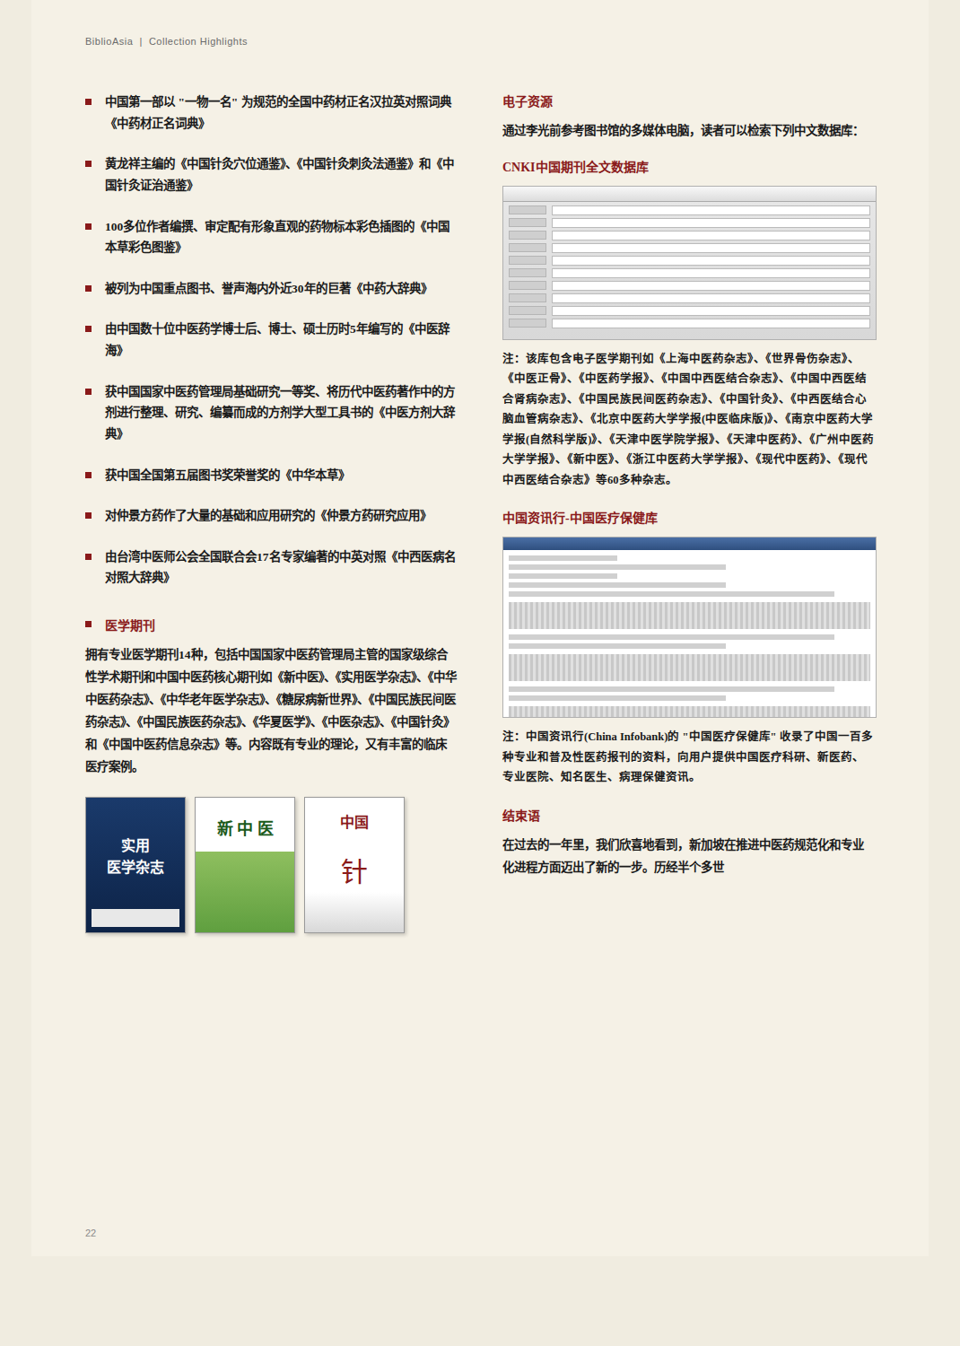BiblioAsia | Collection Highlights
中国第一部以 "一物一名" 为规范的全国中药材正名汉拉英对照词典《中药材正名词典》
黄龙祥主编的《中国针灸穴位通鉴》、《中国针灸刺灸法通鉴》和《中国针灸证治通鉴》
100多位作者编撰、审定配有形象直观的药物标本彩色插图的《中国本草彩色图鉴》
被列为中国重点图书、誉声海内外近30年的巨著《中药大辞典》
由中国数十位中医药学博士后、博士、硕士历时5年编写的《中医辞海》
获中国国家中医药管理局基础研究一等奖、将历代中医药著作中的方剂进行整理、研究、编纂而成的方剂学大型工具书的《中医方剂大辞典》
获中国全国第五届图书奖荣誉奖的《中华本草》
对仲景方药作了大量的基础和应用研究的《仲景方药研究应用》
由台湾中医师公会全国联合会17名专家编著的中英对照《中西医病名对照大辞典》
医学期刊
拥有专业医学期刊14种，包括中国国家中医药管理局主管的国家级综合性学术期刊和中国中医药核心期刊如《新中医》、《实用医学杂志》、《中华中医药杂志》、《中华老年医学杂志》、《糖尿病新世界》、《中国民族民间医药杂志》、《中国民族医药杂志》、《华夏医学》、《中医杂志》、《中国针灸》和《中国中医药信息杂志》等。内容既有专业的理论，又有丰富的临床医疗案例。
实用
医学杂志
新 中 医
中国
针
电子资源
通过李光前参考图书馆的多媒体电脑，读者可以检索下列中文数据库：
CNKI中国期刊全文数据库
注：该库包含电子医学期刊如《上海中医药杂志》、《世界骨伤杂志》、《中医正骨》、《中医药学报》、《中国中西医结合杂志》、《中国中西医结合肾病杂志》、《中国民族民间医药杂志》、《中国针灸》、《中西医结合心脑血管病杂志》、《北京中医药大学学报(中医临床版)》、《南京中医药大学学报(自然科学版)》、《天津中医学院学报》、《天津中医药》、《广州中医药大学学报》、《新中医》、《浙江中医药大学学报》、《现代中医药》、《现代中西医结合杂志》等60多种杂志。
中国资讯行-中国医疗保健库
注：中国资讯行(China Infobank)的 "中国医疗保健库" 收录了中国一百多种专业和普及性医药报刊的资料，向用户提供中国医疗科研、新医药、专业医院、知名医生、病理保健资讯。
结束语
在过去的一年里，我们欣喜地看到，新加坡在推进中医药规范化和专业化进程方面迈出了新的一步。历经半个多世
22